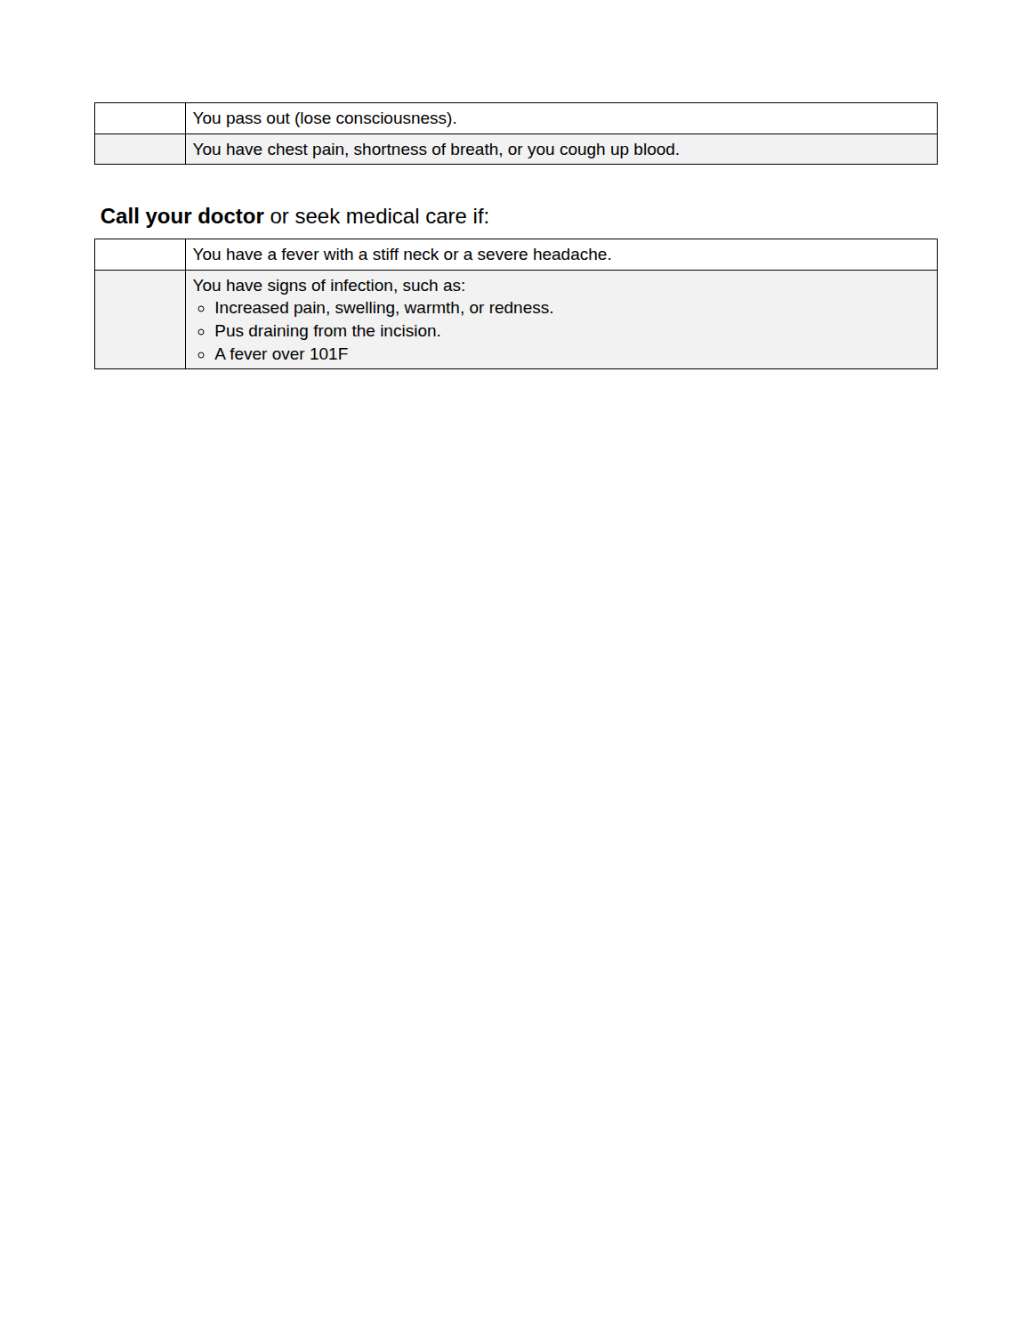| | You pass out (lose consciousness). |
| | You have chest pain, shortness of breath, or you cough up blood. |
Call your doctor or seek medical care if:
| | You have a fever with a stiff neck or a severe headache. |
| | You have signs of infection, such as: Increased pain, swelling, warmth, or redness. Pus draining from the incision. A fever over 101F |